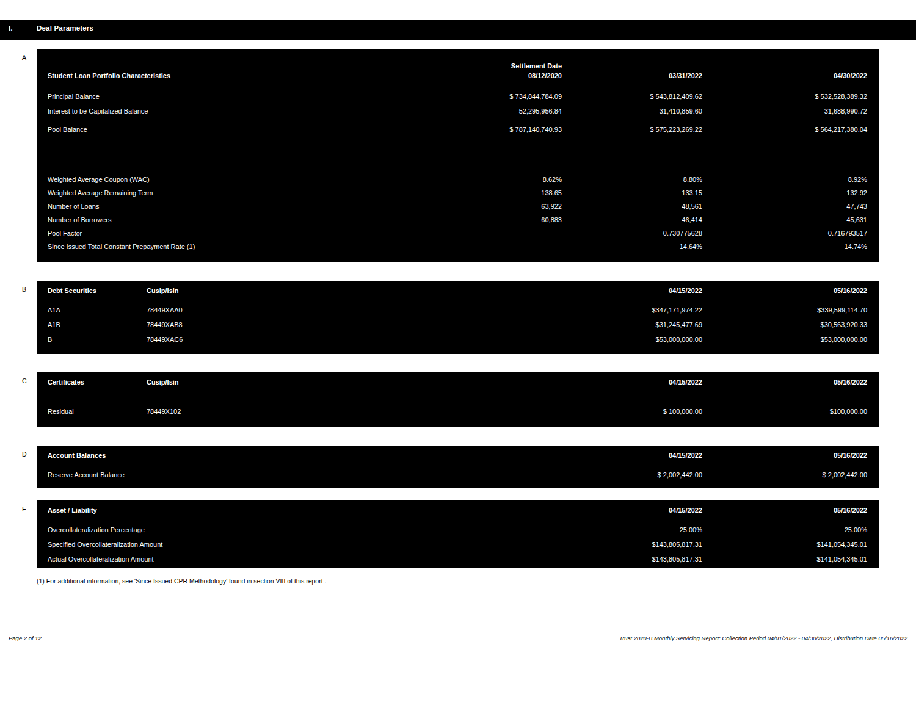I.
Deal Parameters
A
Student Loan Portfolio Characteristics
Settlement Date
08/12/2020
03/31/2022
04/30/2022
Principal Balance
$ 734,844,784.09
$ 543,812,409.62
$ 532,528,389.32
Interest to be Capitalized Balance
52,295,956.84
31,410,859.60
31,688,990.72
Pool Balance
$ 787,140,740.93
$ 575,223,269.22
$ 564,217,380.04
Weighted Average Coupon (WAC)
8.62%
8.80%
8.92%
Weighted Average Remaining Term
138.65
133.15
132.92
Number of Loans
63,922
48,561
47,743
Number of Borrowers
60,883
46,414
45,631
Pool Factor
0.730775628
0.716793517
Since Issued Total Constant Prepayment Rate (1)
14.64%
14.74%
B
Debt Securities
Cusip/Isin
04/15/2022
05/16/2022
A1A
78449XAA0
$347,171,974.22
$339,599,114.70
A1B
78449XAB8
$31,245,477.69
$30,563,920.33
B
78449XAC6
$53,000,000.00
$53,000,000.00
C
Certificates
Cusip/Isin
04/15/2022
05/16/2022
Residual
78449X102
$ 100,000.00
$100,000.00
D
Account Balances
04/15/2022
05/16/2022
Reserve Account Balance
$ 2,002,442.00
$ 2,002,442.00
E
Asset / Liability
04/15/2022
05/16/2022
Overcollateralization Percentage
25.00%
25.00%
Specified Overcollateralization Amount
$143,805,817.31
$141,054,345.01
Actual Overcollateralization Amount
$143,805,817.31
$141,054,345.01
(1) For additional information, see 'Since Issued CPR Methodology' found in section VIII of this report .
Page 2 of 12
Trust 2020-B Monthly Servicing Report: Collection Period 04/01/2022 - 04/30/2022, Distribution Date 05/16/2022